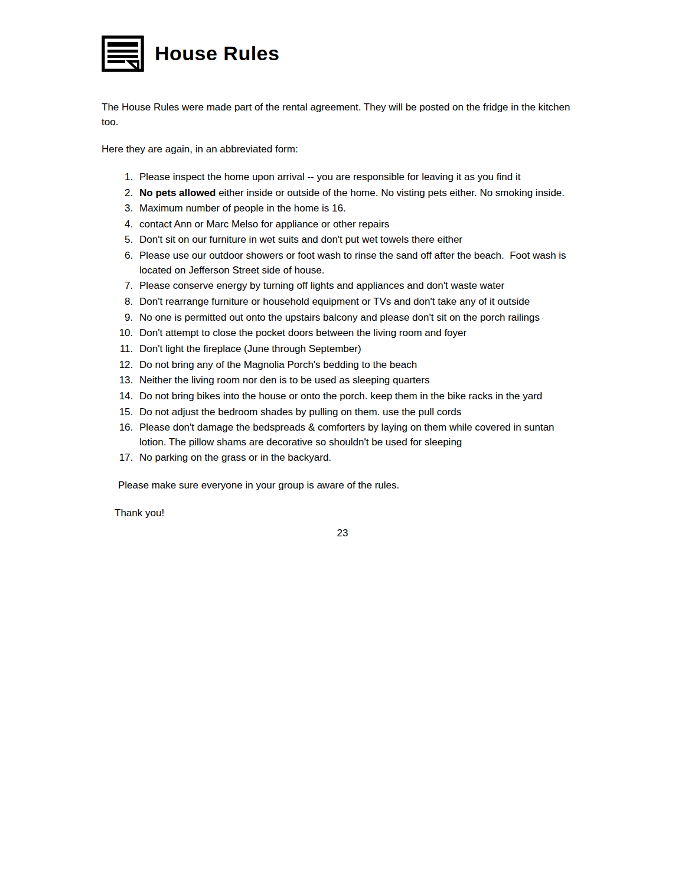House Rules
The House Rules were made part of the rental agreement. They will be posted on the fridge in the kitchen too.
Here they are again, in an abbreviated form:
Please inspect the home upon arrival -- you are responsible for leaving it as you find it
No pets allowed either inside or outside of the home. No visting pets either. No smoking inside.
Maximum number of people in the home is 16.
contact Ann or Marc Melso for appliance or other repairs
Don't sit on our furniture in wet suits and don't put wet towels there either
Please use our outdoor showers or foot wash to rinse the sand off after the beach. Foot wash is located on Jefferson Street side of house.
Please conserve energy by turning off lights and appliances and don't waste water
Don't rearrange furniture or household equipment or TVs and don't take any of it outside
No one is permitted out onto the upstairs balcony and please don't sit on the porch railings
Don't attempt to close the pocket doors between the living room and foyer
Don't light the fireplace (June through September)
Do not bring any of the Magnolia Porch's bedding to the beach
Neither the living room nor den is to be used as sleeping quarters
Do not bring bikes into the house or onto the porch. keep them in the bike racks in the yard
Do not adjust the bedroom shades by pulling on them. use the pull cords
Please don't damage the bedspreads & comforters by laying on them while covered in suntan lotion. The pillow shams are decorative so shouldn't be used for sleeping
No parking on the grass or in the backyard.
Please make sure everyone in your group is aware of the rules.
Thank you!
23